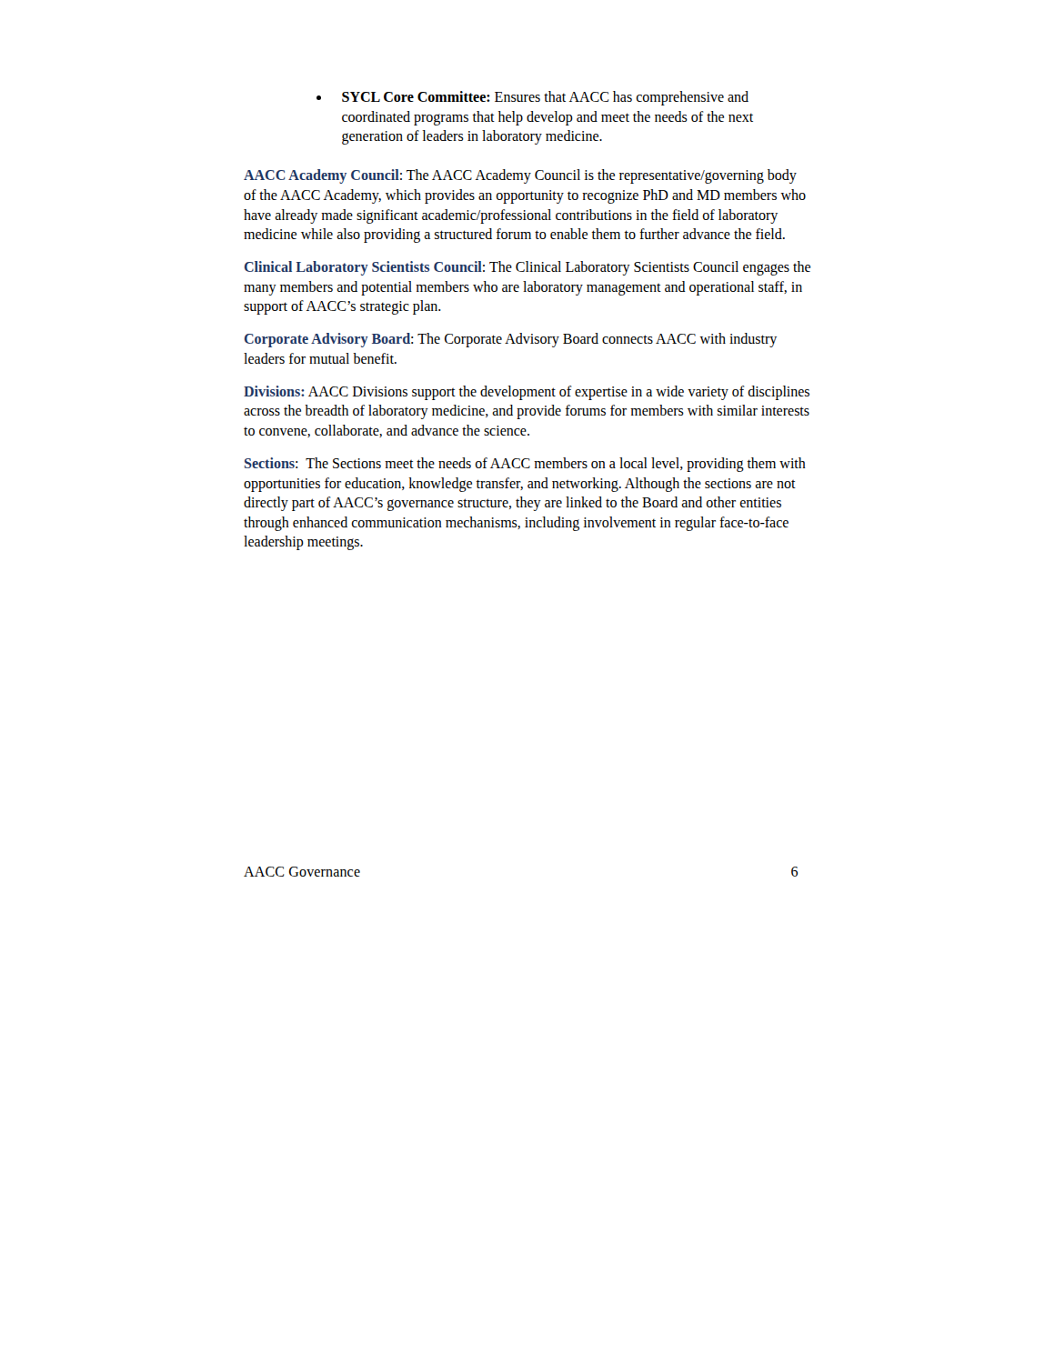SYCL Core Committee: Ensures that AACC has comprehensive and coordinated programs that help develop and meet the needs of the next generation of leaders in laboratory medicine.
AACC Academy Council: The AACC Academy Council is the representative/governing body of the AACC Academy, which provides an opportunity to recognize PhD and MD members who have already made significant academic/professional contributions in the field of laboratory medicine while also providing a structured forum to enable them to further advance the field.
Clinical Laboratory Scientists Council: The Clinical Laboratory Scientists Council engages the many members and potential members who are laboratory management and operational staff, in support of AACC’s strategic plan.
Corporate Advisory Board: The Corporate Advisory Board connects AACC with industry leaders for mutual benefit.
Divisions: AACC Divisions support the development of expertise in a wide variety of disciplines across the breadth of laboratory medicine, and provide forums for members with similar interests to convene, collaborate, and advance the science.
Sections: The Sections meet the needs of AACC members on a local level, providing them with opportunities for education, knowledge transfer, and networking. Although the sections are not directly part of AACC’s governance structure, they are linked to the Board and other entities through enhanced communication mechanisms, including involvement in regular face-to-face leadership meetings.
AACC Governance 6